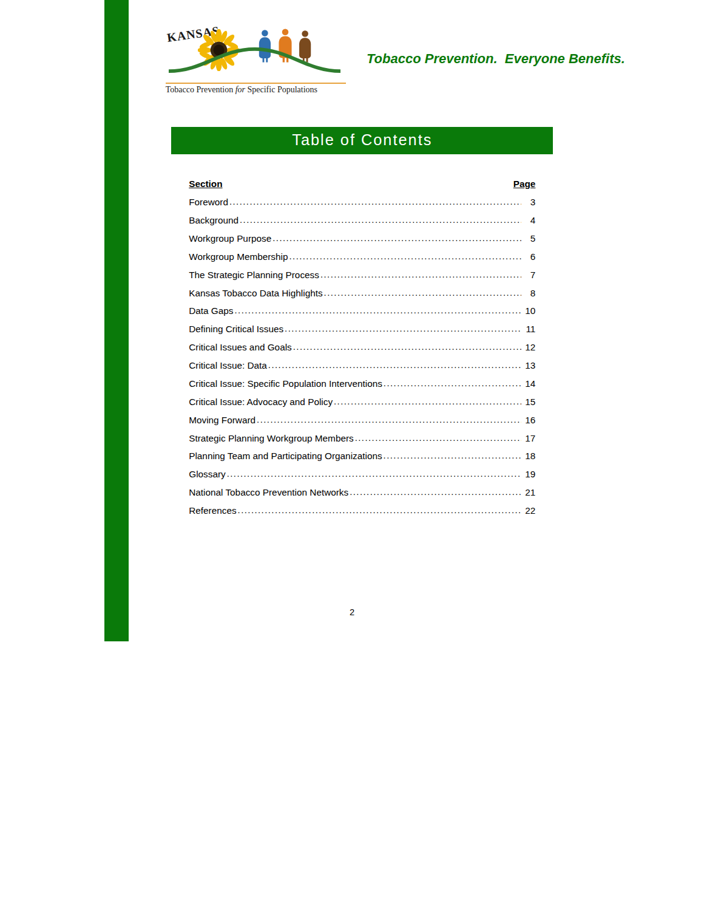KANSAS
Tobacco Prevention for Specific Populations
Tobacco Prevention. Everyone Benefits.
Table of Contents
Section Page
Foreword.................................................................................................................. 3
Background.............................................................................................................. 4
Workgroup Purpose............................................................................................... 5
Workgroup Membership.......................................................................................... 6
The Strategic Planning Process............................................................................. 7
Kansas Tobacco Data Highlights............................................................................ 8
Data Gaps................................................................................................................. 10
Defining Critical Issues......................................................................................... 11
Critical Issues and Goals..................................................................................... 12
Critical Issue: Data................................................................................................. 13
Critical Issue: Specific Population Interventions.................................................. 14
Critical Issue: Advocacy and Policy..................................................................... 15
Moving Forward..................................................................................................... 16
Strategic Planning Workgroup Members............................................................. 17
Planning Team and Participating Organizations.................................................. 18
Glossary................................................................................................................... 19
National Tobacco Prevention Networks.............................................................. 21
References............................................................................................................... 22
2